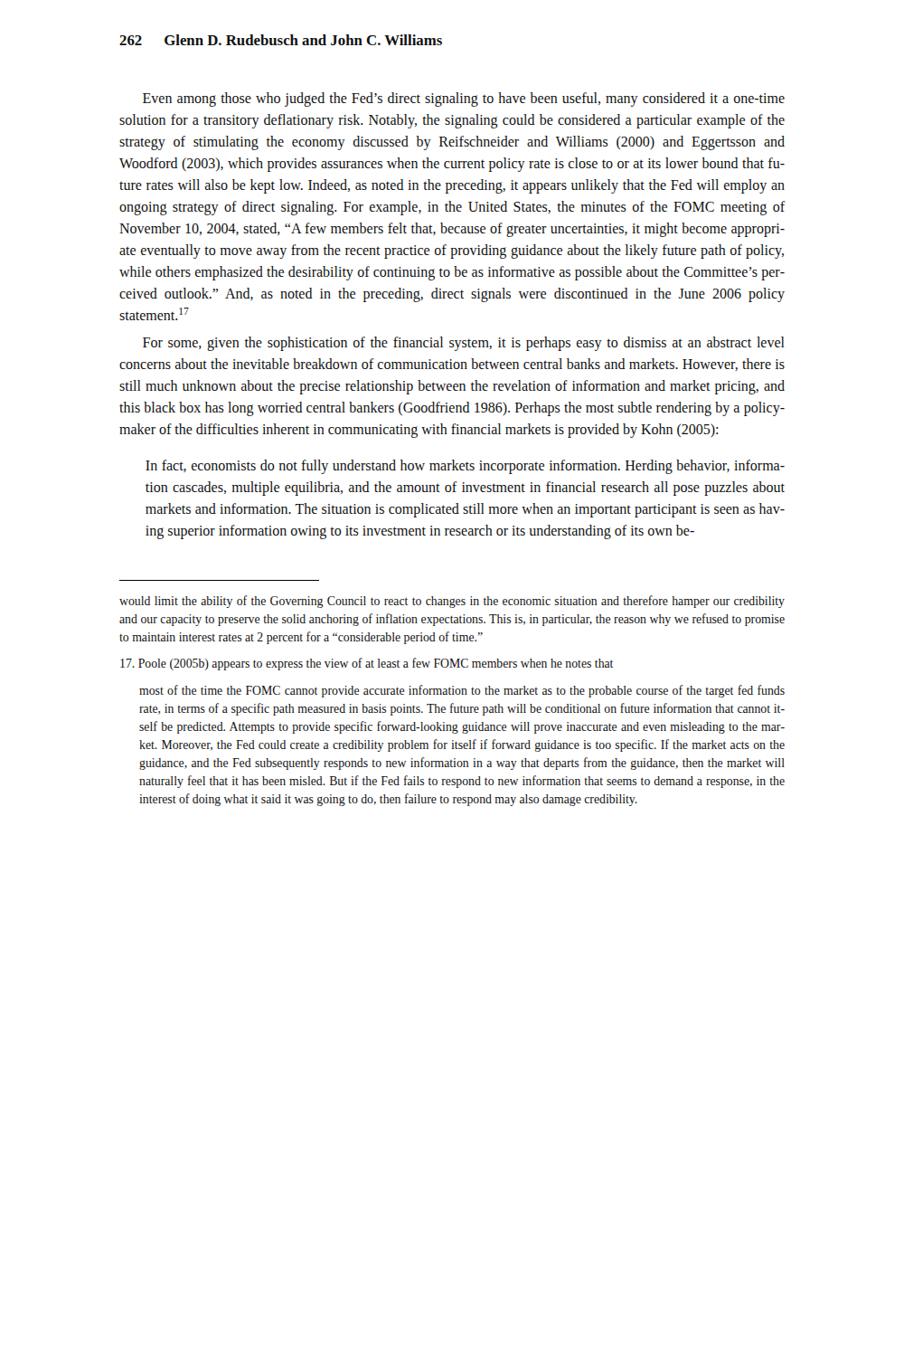262 Glenn D. Rudebusch and John C. Williams
Even among those who judged the Fed’s direct signaling to have been useful, many considered it a one-time solution for a transitory deflationary risk. Notably, the signaling could be considered a particular example of the strategy of stimulating the economy discussed by Reifschneider and Williams (2000) and Eggertsson and Woodford (2003), which provides assurances when the current policy rate is close to or at its lower bound that future rates will also be kept low. Indeed, as noted in the preceding, it appears unlikely that the Fed will employ an ongoing strategy of direct signaling. For example, in the United States, the minutes of the FOMC meeting of November 10, 2004, stated, “A few members felt that, because of greater uncertainties, it might become appropriate eventually to move away from the recent practice of providing guidance about the likely future path of policy, while others emphasized the desirability of continuing to be as informative as possible about the Committee’s perceived outlook.” And, as noted in the preceding, direct signals were discontinued in the June 2006 policy statement.17
For some, given the sophistication of the financial system, it is perhaps easy to dismiss at an abstract level concerns about the inevitable breakdown of communication between central banks and markets. However, there is still much unknown about the precise relationship between the revelation of information and market pricing, and this black box has long worried central bankers (Goodfriend 1986). Perhaps the most subtle rendering by a policymaker of the difficulties inherent in communicating with financial markets is provided by Kohn (2005):
In fact, economists do not fully understand how markets incorporate information. Herding behavior, information cascades, multiple equilibria, and the amount of investment in financial research all pose puzzles about markets and information. The situation is complicated still more when an important participant is seen as having superior information owing to its investment in research or its understanding of its own be-
would limit the ability of the Governing Council to react to changes in the economic situation and therefore hamper our credibility and our capacity to preserve the solid anchoring of inflation expectations. This is, in particular, the reason why we refused to promise to maintain interest rates at 2 percent for a “considerable period of time.”
17. Poole (2005b) appears to express the view of at least a few FOMC members when he notes that
most of the time the FOMC cannot provide accurate information to the market as to the probable course of the target fed funds rate, in terms of a specific path measured in basis points. The future path will be conditional on future information that cannot itself be predicted. Attempts to provide specific forward-looking guidance will prove inaccurate and even misleading to the market. Moreover, the Fed could create a credibility problem for itself if forward guidance is too specific. If the market acts on the guidance, and the Fed subsequently responds to new information in a way that departs from the guidance, then the market will naturally feel that it has been misled. But if the Fed fails to respond to new information that seems to demand a response, in the interest of doing what it said it was going to do, then failure to respond may also damage credibility.